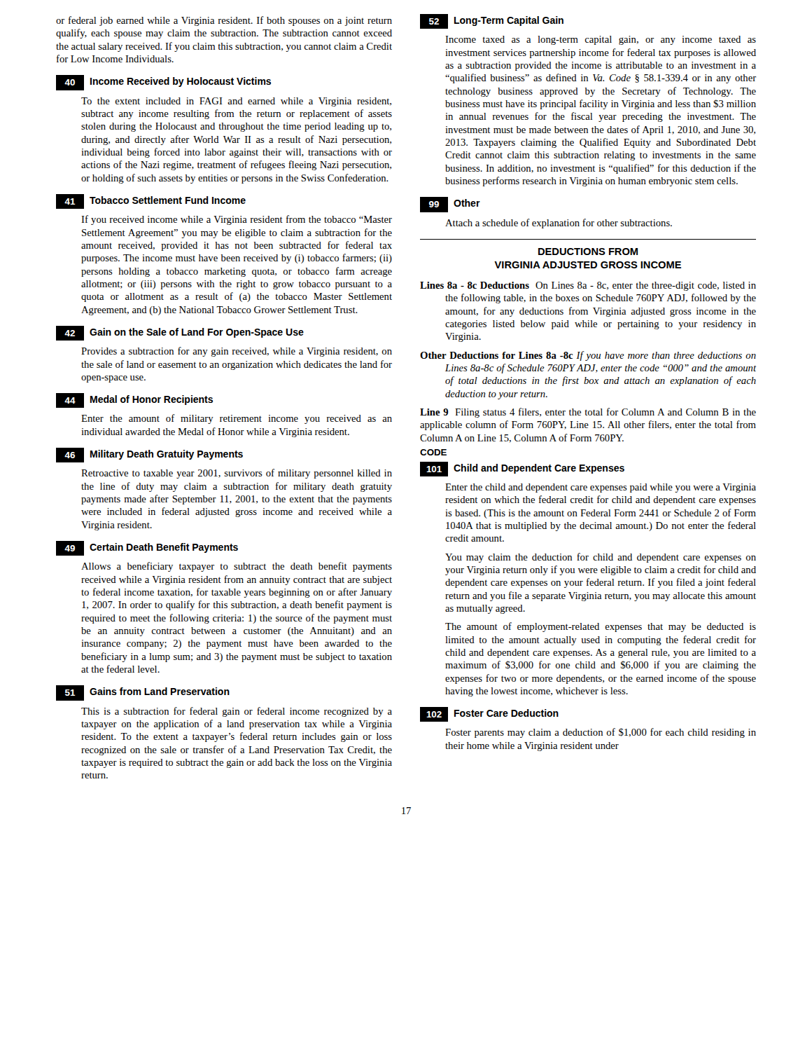or federal job earned while a Virginia resident. If both spouses on a joint return qualify, each spouse may claim the subtraction. The subtraction cannot exceed the actual salary received. If you claim this subtraction, you cannot claim a Credit for Low Income Individuals.
40 Income Received by Holocaust Victims
To the extent included in FAGI and earned while a Virginia resident, subtract any income resulting from the return or replacement of assets stolen during the Holocaust and throughout the time period leading up to, during, and directly after World War II as a result of Nazi persecution, individual being forced into labor against their will, transactions with or actions of the Nazi regime, treatment of refugees fleeing Nazi persecution, or holding of such assets by entities or persons in the Swiss Confederation.
41 Tobacco Settlement Fund Income
If you received income while a Virginia resident from the tobacco “Master Settlement Agreement” you may be eligible to claim a subtraction for the amount received, provided it has not been subtracted for federal tax purposes. The income must have been received by (i) tobacco farmers; (ii) persons holding a tobacco marketing quota, or tobacco farm acreage allotment; or (iii) persons with the right to grow tobacco pursuant to a quota or allotment as a result of (a) the tobacco Master Settlement Agreement, and (b) the National Tobacco Grower Settlement Trust.
42 Gain on the Sale of Land For Open-Space Use
Provides a subtraction for any gain received, while a Virginia resident, on the sale of land or easement to an organization which dedicates the land for open-space use.
44 Medal of Honor Recipients
Enter the amount of military retirement income you received as an individual awarded the Medal of Honor while a Virginia resident.
46 Military Death Gratuity Payments
Retroactive to taxable year 2001, survivors of military personnel killed in the line of duty may claim a subtraction for military death gratuity payments made after September 11, 2001, to the extent that the payments were included in federal adjusted gross income and received while a Virginia resident.
49 Certain Death Benefit Payments
Allows a beneficiary taxpayer to subtract the death benefit payments received while a Virginia resident from an annuity contract that are subject to federal income taxation, for taxable years beginning on or after January 1, 2007. In order to qualify for this subtraction, a death benefit payment is required to meet the following criteria: 1) the source of the payment must be an annuity contract between a customer (the Annuitant) and an insurance company; 2) the payment must have been awarded to the beneficiary in a lump sum; and 3) the payment must be subject to taxation at the federal level.
51 Gains from Land Preservation
This is a subtraction for federal gain or federal income recognized by a taxpayer on the application of a land preservation tax while a Virginia resident. To the extent a taxpayer’s federal return includes gain or loss recognized on the sale or transfer of a Land Preservation Tax Credit, the taxpayer is required to subtract the gain or add back the loss on the Virginia return.
52 Long-Term Capital Gain
Income taxed as a long-term capital gain, or any income taxed as investment services partnership income for federal tax purposes is allowed as a subtraction provided the income is attributable to an investment in a “qualified business” as defined in Va. Code § 58.1-339.4 or in any other technology business approved by the Secretary of Technology. The business must have its principal facility in Virginia and less than $3 million in annual revenues for the fiscal year preceding the investment. The investment must be made between the dates of April 1, 2010, and June 30, 2013. Taxpayers claiming the Qualified Equity and Subordinated Debt Credit cannot claim this subtraction relating to investments in the same business. In addition, no investment is “qualified” for this deduction if the business performs research in Virginia on human embryonic stem cells.
99 Other
Attach a schedule of explanation for other subtractions.
DEDUCTIONS FROM
VIRGINIA ADJUSTED GROSS INCOME
Lines 8a - 8c Deductions On Lines 8a - 8c, enter the three-digit code, listed in the following table, in the boxes on Schedule 760PY ADJ, followed by the amount, for any deductions from Virginia adjusted gross income in the categories listed below paid while or pertaining to your residency in Virginia.
Other Deductions for Lines 8a -8c If you have more than three deductions on Lines 8a-8c of Schedule 760PY ADJ, enter the code “000” and the amount of total deductions in the first box and attach an explanation of each deduction to your return.
Line 9 Filing status 4 filers, enter the total for Column A and Column B in the applicable column of Form 760PY, Line 15. All other filers, enter the total from Column A on Line 15, Column A of Form 760PY.
CODE
101 Child and Dependent Care Expenses
Enter the child and dependent care expenses paid while you were a Virginia resident on which the federal credit for child and dependent care expenses is based. (This is the amount on Federal Form 2441 or Schedule 2 of Form 1040A that is multiplied by the decimal amount.) Do not enter the federal credit amount.
You may claim the deduction for child and dependent care expenses on your Virginia return only if you were eligible to claim a credit for child and dependent care expenses on your federal return. If you filed a joint federal return and you file a separate Virginia return, you may allocate this amount as mutually agreed.
The amount of employment-related expenses that may be deducted is limited to the amount actually used in computing the federal credit for child and dependent care expenses. As a general rule, you are limited to a maximum of $3,000 for one child and $6,000 if you are claiming the expenses for two or more dependents, or the earned income of the spouse having the lowest income, whichever is less.
102 Foster Care Deduction
Foster parents may claim a deduction of $1,000 for each child residing in their home while a Virginia resident under
17